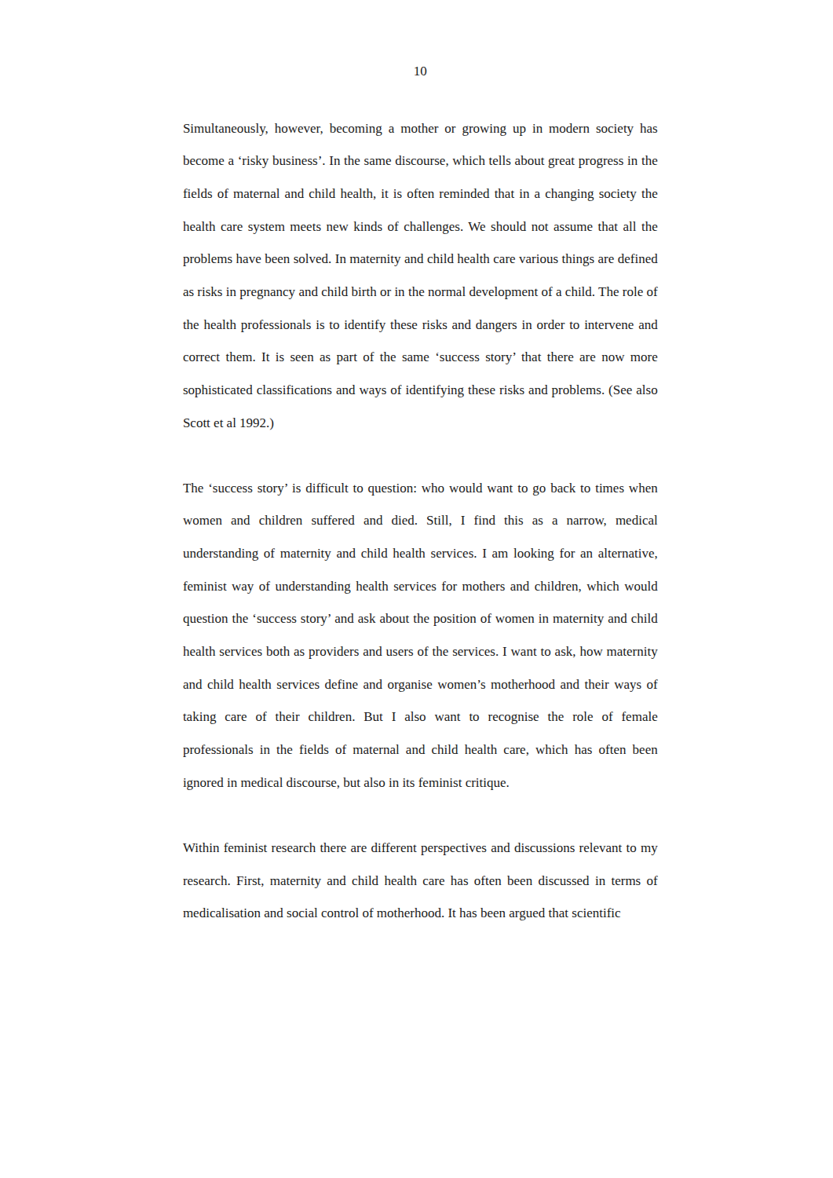10
Simultaneously, however, becoming a mother or growing up in modern society has become a ‘risky business’. In the same discourse, which tells about great progress in the fields of maternal and child health, it is often reminded that in a changing society the health care system meets new kinds of challenges. We should not assume that all the problems have been solved. In maternity and child health care various things are defined as risks in pregnancy and child birth or in the normal development of a child. The role of the health professionals is to identify these risks and dangers in order to intervene and correct them. It is seen as part of the same ‘success story’ that there are now more sophisticated classifications and ways of identifying these risks and problems. (See also Scott et al 1992.)
The ‘success story’ is difficult to question: who would want to go back to times when women and children suffered and died. Still, I find this as a narrow, medical understanding of maternity and child health services. I am looking for an alternative, feminist way of understanding health services for mothers and children, which would question the ‘success story’ and ask about the position of women in maternity and child health services both as providers and users of the services. I want to ask, how maternity and child health services define and organise women’s motherhood and their ways of taking care of their children. But I also want to recognise the role of female professionals in the fields of maternal and child health care, which has often been ignored in medical discourse, but also in its feminist critique.
Within feminist research there are different perspectives and discussions relevant to my research. First, maternity and child health care has often been discussed in terms of medicalisation and social control of motherhood. It has been argued that scientific